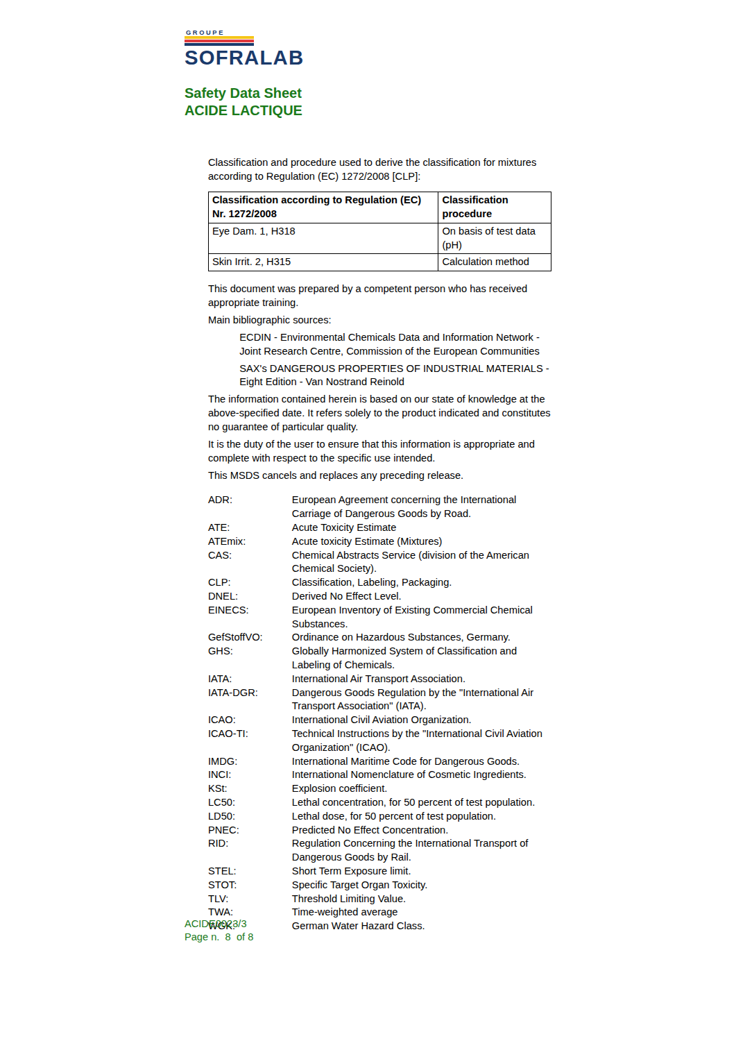GROUPE SOFRALAB
Safety Data SheetACIDE LACTIQUE
Classification and procedure used to derive the classification for mixtures according to Regulation (EC) 1272/2008 [CLP]:
| Classification according to Regulation (EC) Nr. 1272/2008 | Classification procedure |
| --- | --- |
| Eye Dam. 1, H318 | On basis of test data (pH) |
| Skin Irrit. 2, H315 | Calculation method |
This document was prepared by a competent person who has received appropriate training.
Main bibliographic sources:
ECDIN - Environmental Chemicals Data and Information Network - Joint Research Centre, Commission of the European Communities
SAX's DANGEROUS PROPERTIES OF INDUSTRIAL MATERIALS - Eight Edition - Van Nostrand Reinold
The information contained herein is based on our state of knowledge at the above-specified date. It refers solely to the product indicated and constitutes no guarantee of particular quality.
It is the duty of the user to ensure that this information is appropriate and complete with respect to the specific use intended.
This MSDS cancels and replaces any preceding release.
| ADR: | European Agreement concerning the International Carriage of Dangerous Goods by Road. |
| ATE: | Acute Toxicity Estimate |
| ATEmix: | Acute toxicity Estimate (Mixtures) |
| CAS: | Chemical Abstracts Service (division of the American Chemical Society). |
| CLP: | Classification, Labeling, Packaging. |
| DNEL: | Derived No Effect Level. |
| EINECS: | European Inventory of Existing Commercial Chemical Substances. |
| GefStoffVO: | Ordinance on Hazardous Substances, Germany. |
| GHS: | Globally Harmonized System of Classification and Labeling of Chemicals. |
| IATA: | International Air Transport Association. |
| IATA-DGR: | Dangerous Goods Regulation by the "International Air Transport Association" (IATA). |
| ICAO: | International Civil Aviation Organization. |
| ICAO-TI: | Technical Instructions by the "International Civil Aviation Organization" (ICAO). |
| IMDG: | International Maritime Code for Dangerous Goods. |
| INCI: | International Nomenclature of Cosmetic Ingredients. |
| KSt: | Explosion coefficient. |
| LC50: | Lethal concentration, for 50 percent of test population. |
| LD50: | Lethal dose, for 50 percent of test population. |
| PNEC: | Predicted No Effect Concentration. |
| RID: | Regulation Concerning the International Transport of Dangerous Goods by Rail. |
| STEL: | Short Term Exposure limit. |
| STOT: | Specific Target Organ Toxicity. |
| TLV: | Threshold Limiting Value. |
| TWA: | Time-weighted average |
| WGK: | German Water Hazard Class. |
ACIDE0023/3
Page n. 8 of 8